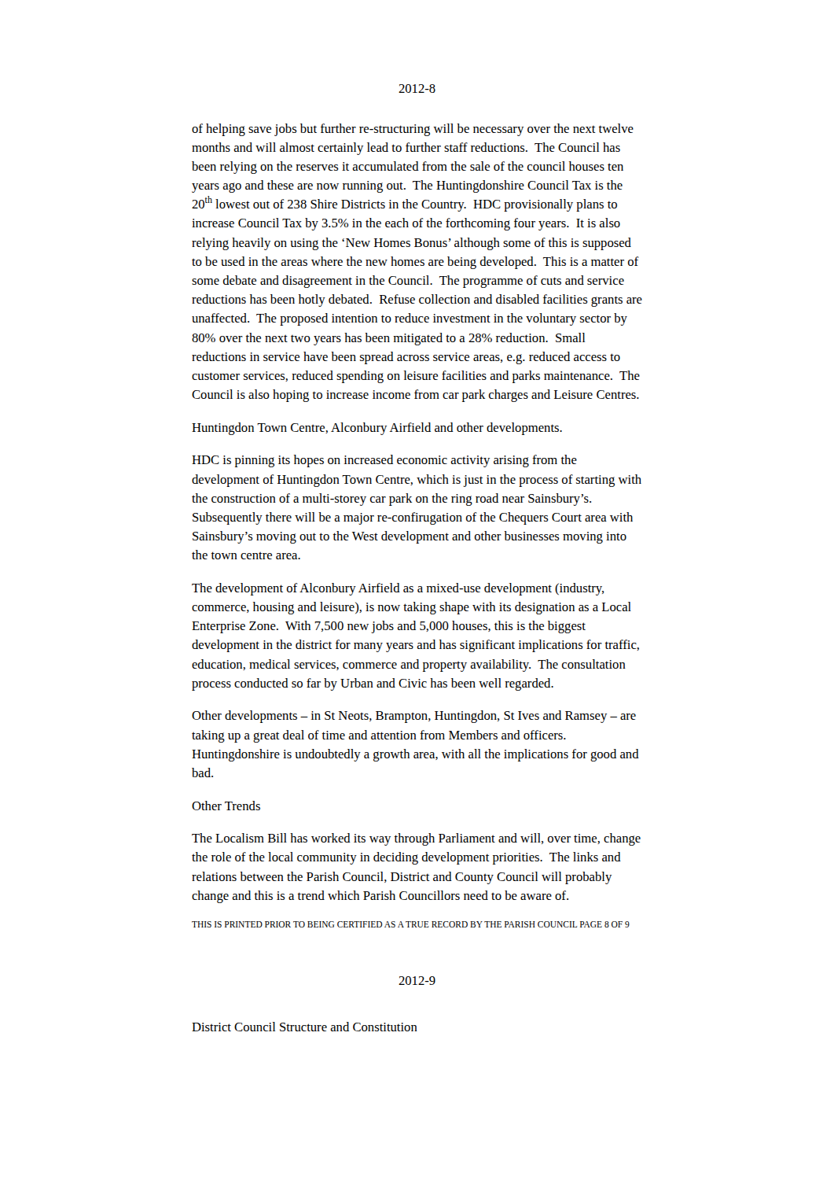2012-8
of helping save jobs but further re-structuring will be necessary over the next twelve months and will almost certainly lead to further staff reductions. The Council has been relying on the reserves it accumulated from the sale of the council houses ten years ago and these are now running out. The Huntingdonshire Council Tax is the 20th lowest out of 238 Shire Districts in the Country. HDC provisionally plans to increase Council Tax by 3.5% in the each of the forthcoming four years. It is also relying heavily on using the ‘New Homes Bonus’ although some of this is supposed to be used in the areas where the new homes are being developed. This is a matter of some debate and disagreement in the Council. The programme of cuts and service reductions has been hotly debated. Refuse collection and disabled facilities grants are unaffected. The proposed intention to reduce investment in the voluntary sector by 80% over the next two years has been mitigated to a 28% reduction. Small reductions in service have been spread across service areas, e.g. reduced access to customer services, reduced spending on leisure facilities and parks maintenance. The Council is also hoping to increase income from car park charges and Leisure Centres.
Huntingdon Town Centre, Alconbury Airfield and other developments.
HDC is pinning its hopes on increased economic activity arising from the development of Huntingdon Town Centre, which is just in the process of starting with the construction of a multi-storey car park on the ring road near Sainsbury’s. Subsequently there will be a major re-confirugation of the Chequers Court area with Sainsbury’s moving out to the West development and other businesses moving into the town centre area.
The development of Alconbury Airfield as a mixed-use development (industry, commerce, housing and leisure), is now taking shape with its designation as a Local Enterprise Zone. With 7,500 new jobs and 5,000 houses, this is the biggest development in the district for many years and has significant implications for traffic, education, medical services, commerce and property availability. The consultation process conducted so far by Urban and Civic has been well regarded.
Other developments – in St Neots, Brampton, Huntingdon, St Ives and Ramsey – are taking up a great deal of time and attention from Members and officers. Huntingdonshire is undoubtedly a growth area, with all the implications for good and bad.
Other Trends
The Localism Bill has worked its way through Parliament and will, over time, change the role of the local community in deciding development priorities. The links and relations between the Parish Council, District and County Council will probably change and this is a trend which Parish Councillors need to be aware of.
THIS IS PRINTED PRIOR TO BEING CERTIFIED AS A TRUE RECORD BY THE PARISH COUNCIL PAGE 8 OF 9
2012-9
District Council Structure and Constitution